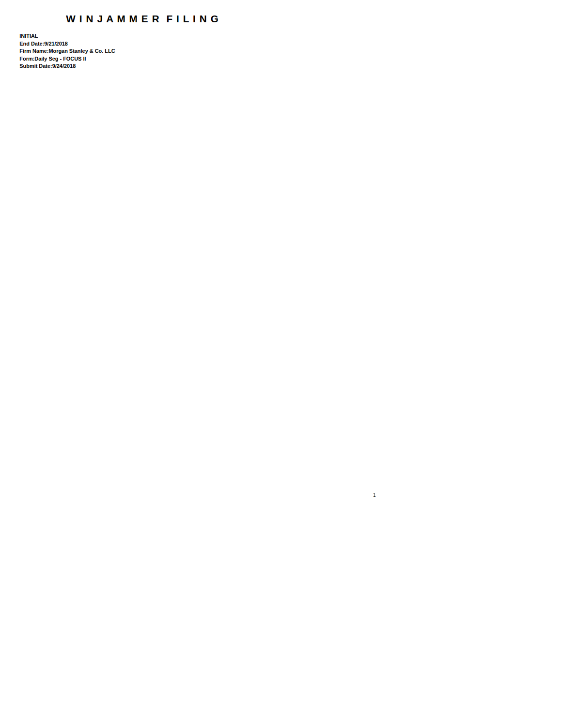W I N J A M M E R F I L I N G
INITIAL
End Date:9/21/2018
Firm Name:Morgan Stanley & Co. LLC
Form:Daily Seg - FOCUS II
Submit Date:9/24/2018
1